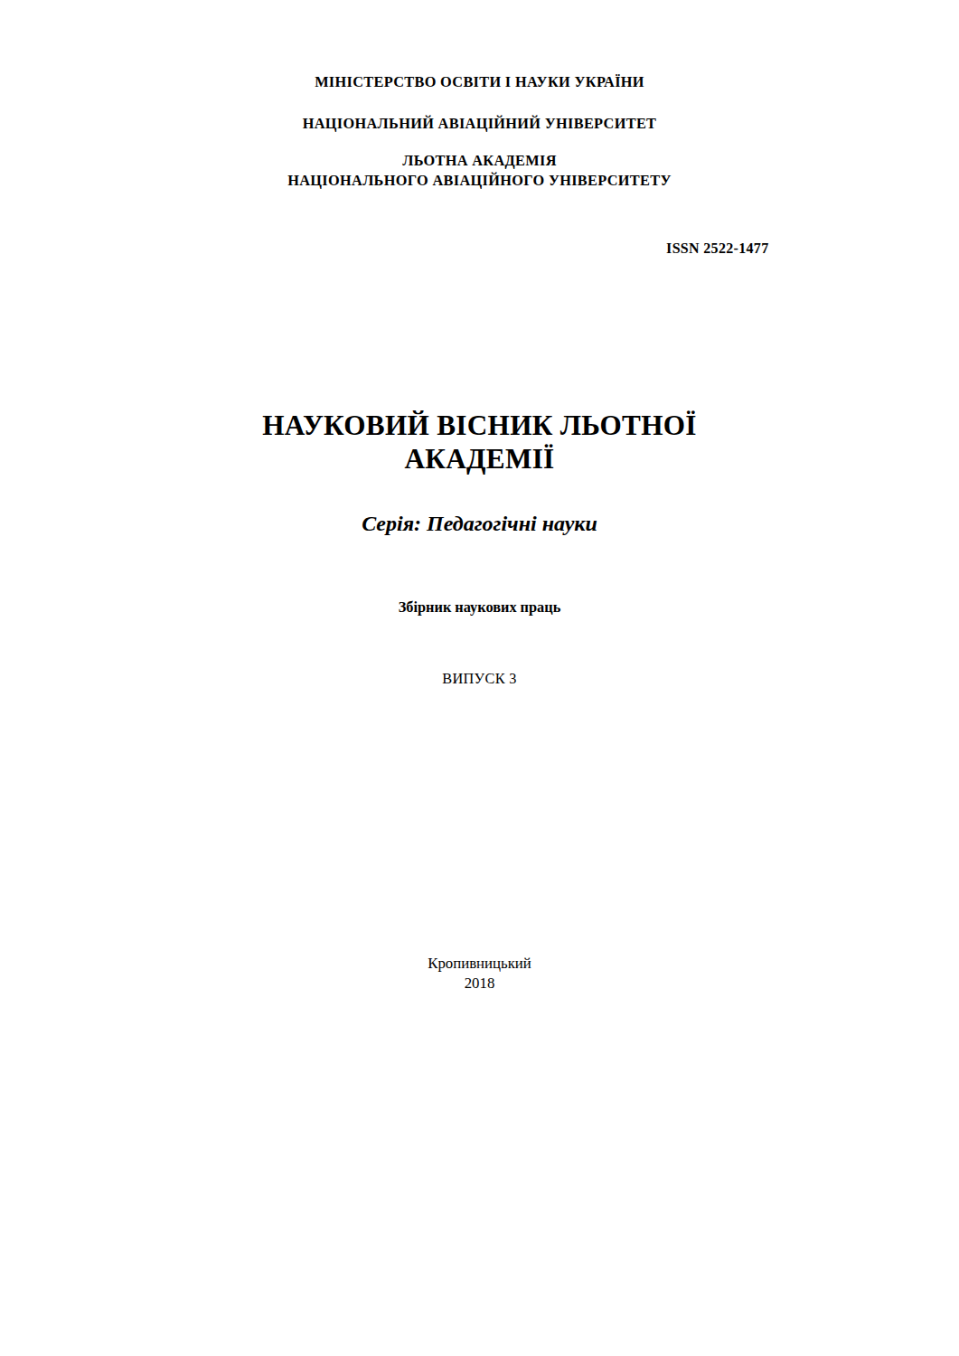МІНІСТЕРСТВО ОСВІТИ І НАУКИ УКРАЇНИ
НАЦІОНАЛЬНИЙ АВІАЦІЙНИЙ УНІВЕРСИТЕТ
ЛЬОТНА АКАДЕМІЯ
НАЦІОНАЛЬНОГО АВІАЦІЙНОГО УНІВЕРСИТЕТУ
ISSN 2522-1477
НАУКОВИЙ ВІСНИК ЛЬОТНОЇ АКАДЕМІЇ
Серія: Педагогічні науки
Збірник наукових праць
ВИПУСК 3
Кропивницький
2018